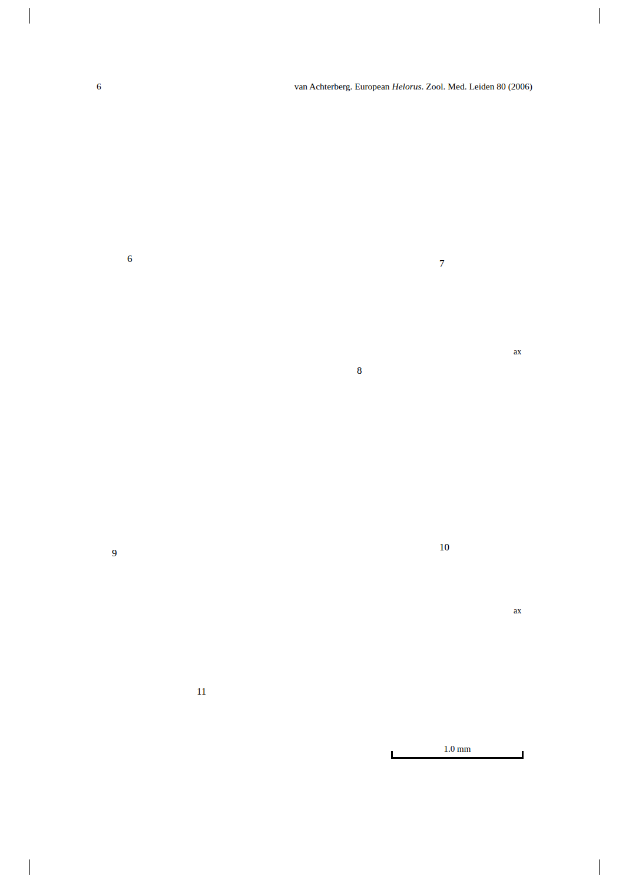6
van Achterberg. European Helorus. Zool. Med. Leiden 80 (2006)
6 7 8 9 10 11 ax ax
1.0 mm